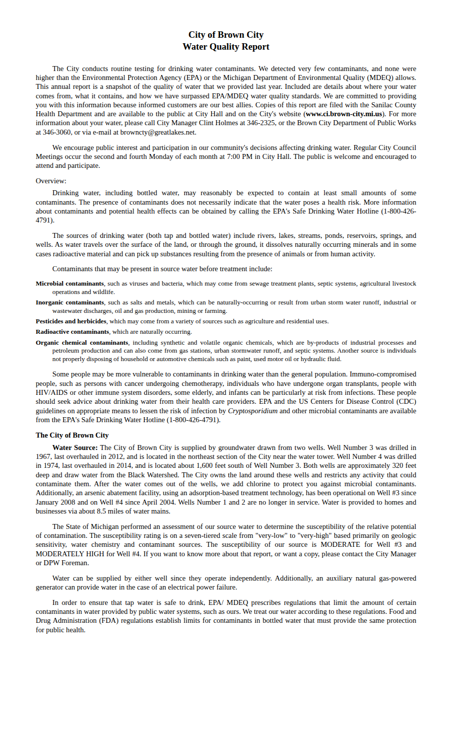City of Brown City
Water Quality Report
The City conducts routine testing for drinking water contaminants. We detected very few contaminants, and none were higher than the Environmental Protection Agency (EPA) or the Michigan Department of Environmental Quality (MDEQ) allows. This annual report is a snapshot of the quality of water that we provided last year. Included are details about where your water comes from, what it contains, and how we have surpassed EPA/MDEQ water quality standards. We are committed to providing you with this information because informed customers are our best allies. Copies of this report are filed with the Sanilac County Health Department and are available to the public at City Hall and on the City's website (www.ci.brown-city.mi.us). For more information about your water, please call City Manager Clint Holmes at 346-2325, or the Brown City Department of Public Works at 346-3060, or via e-mail at browncty@greatlakes.net.
We encourage public interest and participation in our community's decisions affecting drinking water. Regular City Council Meetings occur the second and fourth Monday of each month at 7:00 PM in City Hall. The public is welcome and encouraged to attend and participate.
Overview:
Drinking water, including bottled water, may reasonably be expected to contain at least small amounts of some contaminants. The presence of contaminants does not necessarily indicate that the water poses a health risk. More information about contaminants and potential health effects can be obtained by calling the EPA's Safe Drinking Water Hotline (1-800-426-4791).
The sources of drinking water (both tap and bottled water) include rivers, lakes, streams, ponds, reservoirs, springs, and wells. As water travels over the surface of the land, or through the ground, it dissolves naturally occurring minerals and in some cases radioactive material and can pick up substances resulting from the presence of animals or from human activity.
Contaminants that may be present in source water before treatment include:
Microbial contaminants, such as viruses and bacteria, which may come from sewage treatment plants, septic systems, agricultural livestock operations and wildlife.
Inorganic contaminants, such as salts and metals, which can be naturally-occurring or result from urban storm water runoff, industrial or wastewater discharges, oil and gas production, mining or farming.
Pesticides and herbicides, which may come from a variety of sources such as agriculture and residential uses.
Radioactive contaminants, which are naturally occurring.
Organic chemical contaminants, including synthetic and volatile organic chemicals, which are by-products of industrial processes and petroleum production and can also come from gas stations, urban stormwater runoff, and septic systems. Another source is individuals not properly disposing of household or automotive chemicals such as paint, used motor oil or hydraulic fluid.
Some people may be more vulnerable to contaminants in drinking water than the general population. Immuno-compromised people, such as persons with cancer undergoing chemotherapy, individuals who have undergone organ transplants, people with HIV/AIDS or other immune system disorders, some elderly, and infants can be particularly at risk from infections. These people should seek advice about drinking water from their health care providers. EPA and the US Centers for Disease Control (CDC) guidelines on appropriate means to lessen the risk of infection by Cryptosporidium and other microbial contaminants are available from the EPA's Safe Drinking Water Hotline (1-800-426-4791).
The City of Brown City
Water Source: The City of Brown City is supplied by groundwater drawn from two wells. Well Number 3 was drilled in 1967, last overhauled in 2012, and is located in the northeast section of the City near the water tower. Well Number 4 was drilled in 1974, last overhauled in 2014, and is located about 1,600 feet south of Well Number 3. Both wells are approximately 320 feet deep and draw water from the Black Watershed. The City owns the land around these wells and restricts any activity that could contaminate them. After the water comes out of the wells, we add chlorine to protect you against microbial contaminants. Additionally, an arsenic abatement facility, using an adsorption-based treatment technology, has been operational on Well #3 since January 2008 and on Well #4 since April 2004. Wells Number 1 and 2 are no longer in service. Water is provided to homes and businesses via about 8.5 miles of water mains.
The State of Michigan performed an assessment of our source water to determine the susceptibility of the relative potential of contamination. The susceptibility rating is on a seven-tiered scale from "very-low" to "very-high" based primarily on geologic sensitivity, water chemistry and contaminant sources. The susceptibility of our source is MODERATE for Well #3 and MODERATELY HIGH for Well #4. If you want to know more about that report, or want a copy, please contact the City Manager or DPW Foreman.
Water can be supplied by either well since they operate independently. Additionally, an auxiliary natural gas-powered generator can provide water in the case of an electrical power failure.
In order to ensure that tap water is safe to drink, EPA/ MDEQ prescribes regulations that limit the amount of certain contaminants in water provided by public water systems, such as ours. We treat our water according to these regulations. Food and Drug Administration (FDA) regulations establish limits for contaminants in bottled water that must provide the same protection for public health.